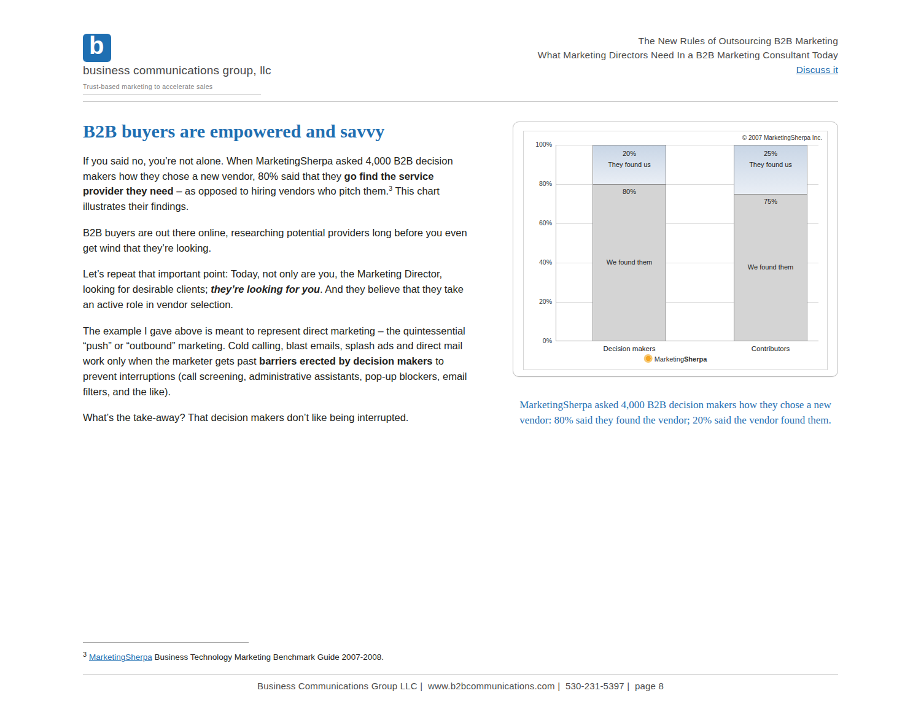business communications group, llc Trust-based marketing to accelerate sales
The New Rules of Outsourcing B2B Marketing
What Marketing Directors Need In a B2B Marketing Consultant Today
Discuss it
B2B buyers are empowered and savvy
If you said no, you’re not alone. When MarketingSherpa asked 4,000 B2B decision makers how they chose a new vendor, 80% said that they go find the service provider they need – as opposed to hiring vendors who pitch them.3 This chart illustrates their findings.
B2B buyers are out there online, researching potential providers long before you even get wind that they’re looking.
Let’s repeat that important point: Today, not only are you, the Marketing Director, looking for desirable clients; they’re looking for you. And they believe that they take an active role in vendor selection.
The example I gave above is meant to represent direct marketing – the quintessential “push” or “outbound” marketing. Cold calling, blast emails, splash ads and direct mail work only when the marketer gets past barriers erected by decision makers to prevent interruptions (call screening, administrative assistants, pop-up blockers, email filters, and the like).
What’s the take-away? That decision makers don’t like being interrupted.
© 2007 MarketingSherpa Inc.
100% 80% 60% 40% 20% 0%
20%
They found us
80%
We found them
25%
They found us
75%
We found them
Decision makers Contributors
MarketingSherpa
MarketingSherpa asked 4,000 B2B decision makers how they chose a new vendor: 80% said they found the vendor; 20% said the vendor found them.
3 MarketingSherpa Business Technology Marketing Benchmark Guide 2007-2008.
Business Communications Group LLC | www.b2bcommunications.com | 530-231-5397 | page 8